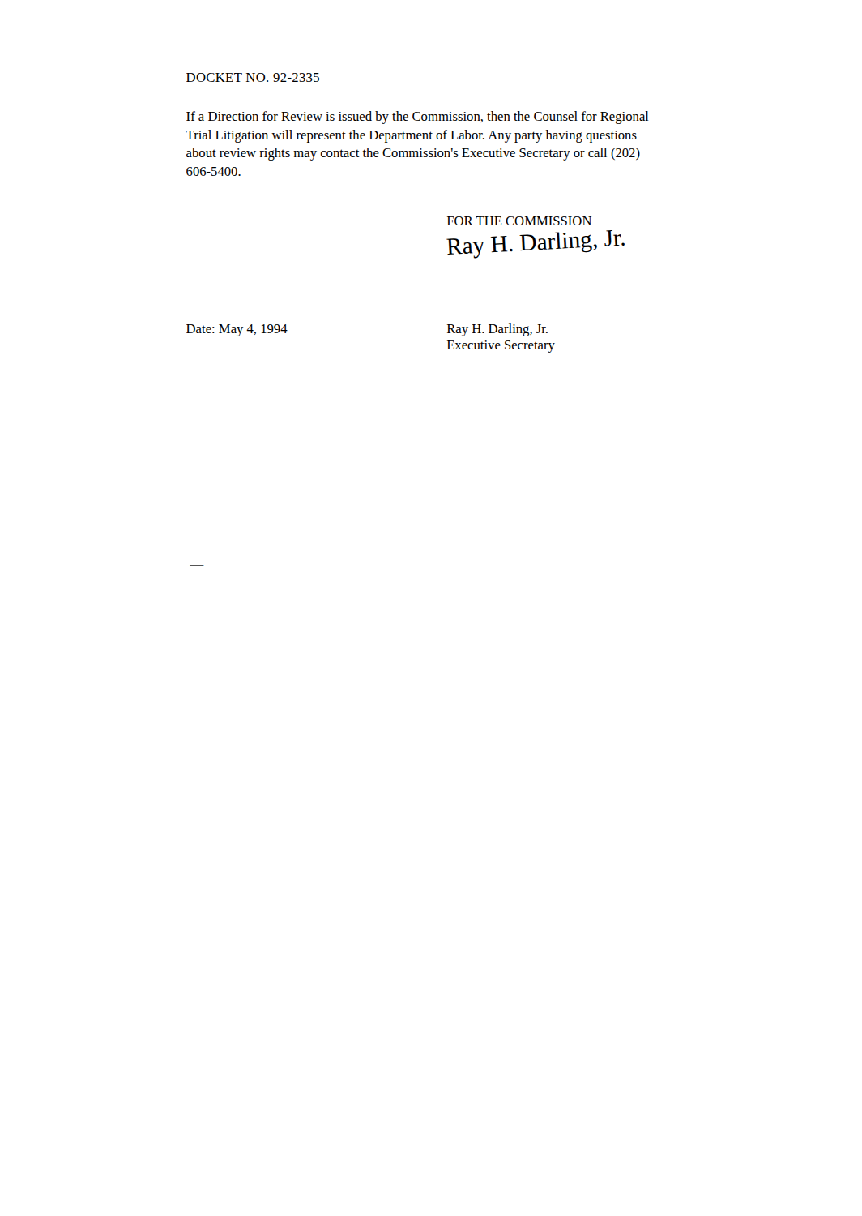DOCKET NO. 92-2335
If a Direction for Review is issued by the Commission, then the Counsel for Regional Trial Litigation will represent the Department of Labor. Any party having questions about review rights may contact the Commission's Executive Secretary or call (202) 606-5400.
FOR THE COMMISSION
Ray H. Darling, Jr.
Date: May 4, 1994
Ray H. Darling, Jr.
Executive Secretary
—